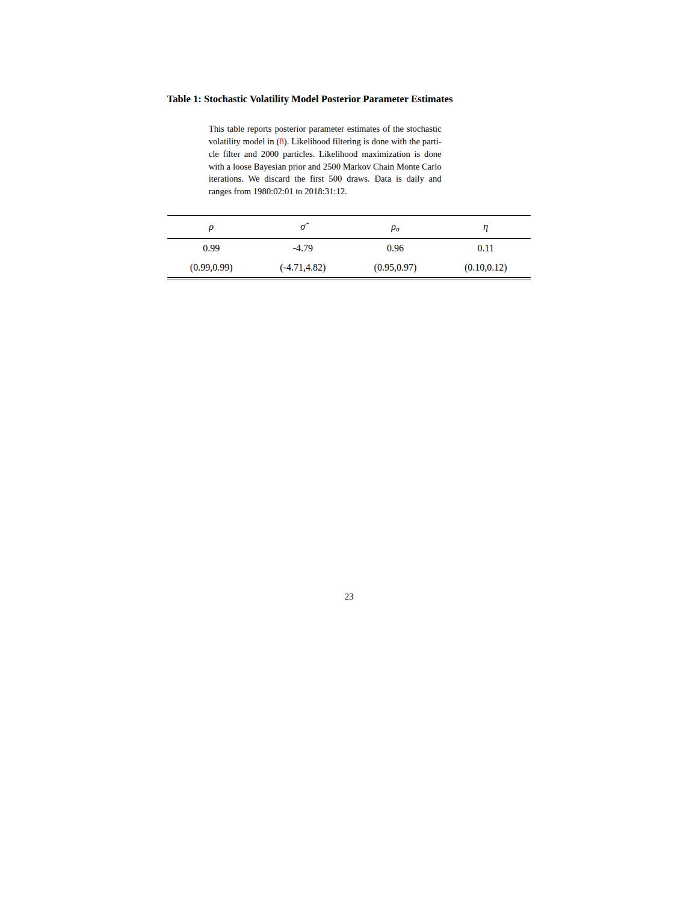Table 1: Stochastic Volatility Model Posterior Parameter Estimates
This table reports posterior parameter estimates of the stochastic volatility model in (8). Likelihood filtering is done with the particle filter and 2000 particles. Likelihood maximization is done with a loose Bayesian prior and 2500 Markov Chain Monte Carlo iterations. We discard the first 500 draws. Data is daily and ranges from 1980:02:01 to 2018:31:12.
| ρ | σ̂ | ρ σ | η |
| --- | --- | --- | --- |
| 0.99 | -4.79 | 0.96 | 0.11 |
| (0.99,0.99) | (-4.71,4.82) | (0.95,0.97) | (0.10,0.12) |
23